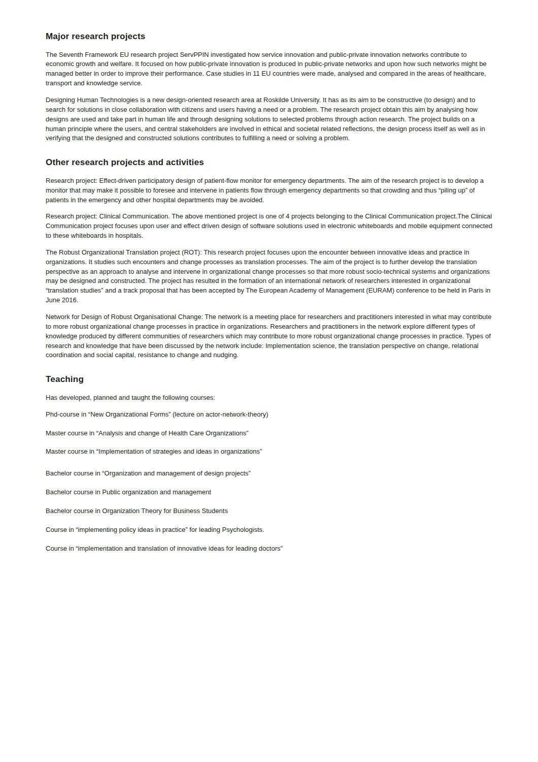Major research projects
The Seventh Framework EU research project ServPPIN investigated how service innovation and public-private innovation networks contribute to economic growth and welfare. It focused on how public-private innovation is produced in public-private networks and upon how such networks might be managed better in order to improve their performance. Case studies in 11 EU countries were made, analysed and compared in the areas of healthcare, transport and knowledge service.
Designing Human Technologies is a new design-oriented research area at Roskilde University. It has as its aim to be constructive (to design) and to search for solutions in close collaboration with citizens and users having a need or a problem. The research project obtain this aim by analysing how designs are used and take part in human life and through designing solutions to selected problems through action research. The project builds on a human principle where the users, and central stakeholders are involved in ethical and societal related reflections, the design process itself as well as in verifying that the designed and constructed solutions contributes to fulfilling a need or solving a problem.
Other research projects and activities
Research project: Effect-driven participatory design of patient-flow monitor for emergency departments. The aim of the research project is to develop a monitor that may make it possible to foresee and intervene in patients flow through emergency departments so that crowding and thus “piling up” of patients in the emergency and other hospital departments may be avoided.
Research project: Clinical Communication. The above mentioned project is one of 4 projects belonging to the Clinical Communication project.The Clinical Communication project focuses upon user and effect driven design of software solutions used in electronic whiteboards and mobile equipment connected to these whiteboards in hospitals.
The Robust Organizational Translation project (ROT): This research project focuses upon the encounter between innovative ideas and practice in organizations. It studies such encounters and change processes as translation processes. The aim of the project is to further develop the translation perspective as an approach to analyse and intervene in organizational change processes so that more robust socio-technical systems and organizations may be designed and constructed. The project has resulted in the formation of an international network of researchers interested in organizational “translation studies” and a track proposal that has been accepted by The European Academy of Management (EURAM) conference to be held in Paris in June 2016.
Network for Design of Robust Organisational Change: The network is a meeting place for researchers and practitioners interested in what may contribute to more robust organizational change processes in practice in organizations. Researchers and practitioners in the network explore different types of knowledge produced by different communities of researchers which may contribute to more robust organizational change processes in practice. Types of research and knowledge that have been discussed by the network include: Implementation science, the translation perspective on change, relational coordination and social capital, resistance to change and nudging.
Teaching
Has developed, planned and taught the following courses:
Phd-course in “New Organizational Forms” (lecture on actor-network-theory)
Master course in “Analysis and change of Health Care Organizations”
Master course in “Implementation of strategies and ideas in organizations”
Bachelor course in “Organization and management of design projects”
Bachelor course in Public organization and management
Bachelor course in Organization Theory for Business Students
Course in “implementing policy ideas in practice” for leading Psychologists.
Course in “implementation and translation of innovative ideas for leading doctors”